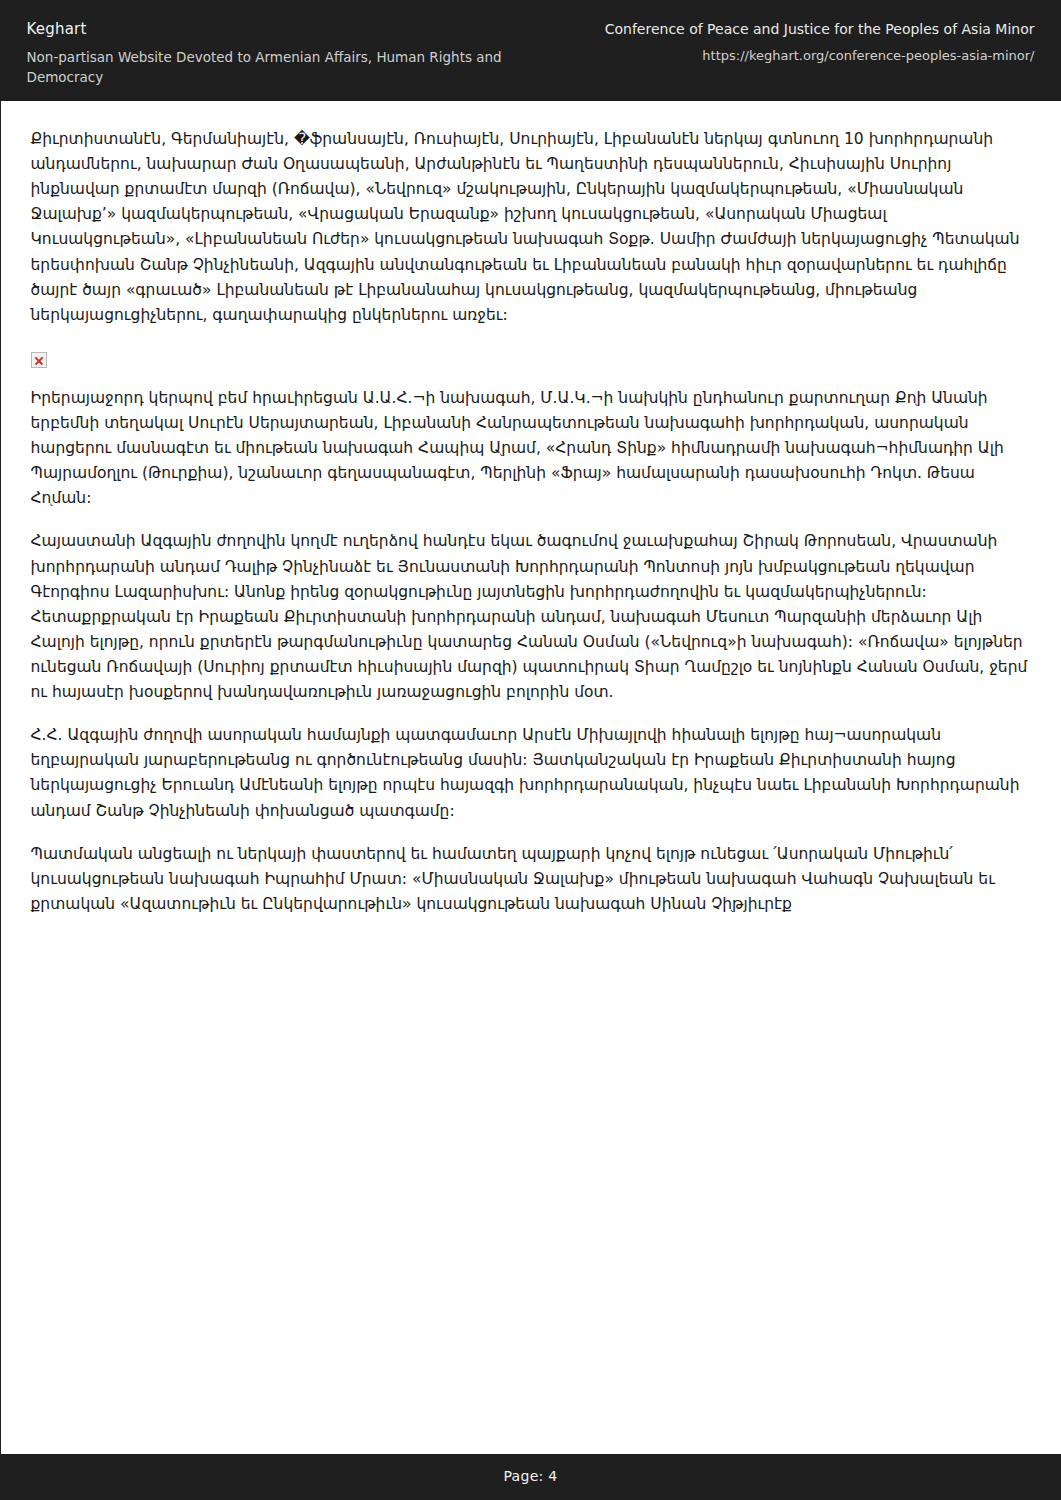Keghart
Non-partisan Website Devoted to Armenian Affairs, Human Rights and Democracy
Conference of Peace and Justice for the Peoples of Asia Minor
https://keghart.org/conference-peoples-asia-minor/
Քիւրտիստանէն, Գերմանիայէն, �ֆրանսայէն, Ռուսիայէն, Սուրիայէն, Լիբանանէն ներկայ գտնուող 10 խորհրդարանի անդամներու, նախարար Ժան Օղասապեանի, Արժանթինէն եւ Պաղեստինի դեսպաններուն, Հիւսիսային Սուրիոյ ինքնավար քրտամէտ մարզի (Ռոճավա), «Նեվրուզ» մշակութային, Ընկերային կազմակերպութեան, «Միասնական Ջալախք’» կազմակերպութեան, «Վրացական Երազանք» իշխող կուսակցութեան, «Ասորական Միացեալ Կուսակցութեան», «Լիբանանեան Ուժեր» կուսակցութեան նախագահ Տօքթ. Սամիր Ժամժայի ներկայացուցիչ Պետական երեսփոխան Շանթ Չինչինեանի, Ազգային անվտանգութեան եւ Լիբանանեան բանակի հիւր զօրավարներու եւ դահլիճը ծայրէ ծայր «գրաւած» Լիբանանեան թէ Լիբանանահայ կուսակցութեանց, կազմակերպութեանց, միութեանց ներկայացուցիչներու, գաղափարակից ընկերներու առջեւ:
Իրերայաջորդ կերպով բեմ հրաւիրեցան Ա.Ա.Հ.¬ի նախագահ, Մ.Ա.Կ.¬ի նախկին ընդհանուր քարտուղար Քո֖ի Անանի երբեմնի տեղակալ Սուրէն Սերայտարեան, Լիբանանի Հանրապետութեան նախագահի խորհրդական, ասորական հարցերու մասնագէտ եւ միութեան նախագահ Հապիպ Ա֖րամ, «Հրանդ Տինք» հիմնադրամի նախագահ¬հիմնադիր Ալի Պայրամօղլու (Թուրքիա), նշանաւոր գեղասպանագէտ, Պերլինի «Ֆրայ» համալսարանի դասախօսուհի Դոկտ. Թեսա Հո֖ման:
Հայաստանի Ազգային ժողովին կողմէ ուղերձով հանդէս եկաւ ծագումով ջաւախքահայ Շիրակ Թորոսեան, Վրաստանի խորհրդարանի անդամ Դալիթ Չինչինաձէ եւ Յունաստանի Խորհրդարանի Պոնտոսի յոյն խմբակցութեան ղեկավար Գէորգիոս Լազարիսխու: Անոնք իրենց զօրակցութիւնը յայտնեցին խորհրդաժողովին եւ կազմակերպիչներուն: Հետաքրքրական էր Իրաքեան Քիւրտիստանի խորհրդարանի անդամ, նախագահ Մեսուտ Պարզանիի մերձաւոր Ալի Հալոյի ելոյթը, որուն քրտերէն թարգմանութիւնը կատարեց Հանան Օսման («Նեվրուզ»ի նախագահ): «Ռոճավա» ելոյթներ ունեցան Ռոճավայի (Սուրիոյ քրտամէտ հիւսիսային մարզի) պատուիրակ Տիար Ղամըշլօ եւ նոյնինքն Հանան Օսման, ջերմ ու հայասէր խօսքերով խանդավառութիւն յառաջացուցին բոլորին մօտ.
Հ.Հ. Ազգային ժողովի ասորական համայնքի պատգամաւոր Արսէն Միխայլովի հիանալի ելոյթը հայ¬ասորական եղբայրական յարաբերութեանց ու գործունէութեանց մասին: Յատկանշական էր Իրաքեան Քիւրտիստանի հայոց ներկայացուցիչ Երուանդ Ամէնեանի ելոյթը որպէս հայազգի խորհրդարանական, ինչպէս նաեւ Լիբանանի Խորհրդարանի անդամ Շանթ Չինչինեանի փոխանցած պատգամը:
Պատմական անցեալի ու ներկայի փաստերով եւ համատեղ պայքարի կոչով ելոյթ ունեցաւ ՛Ասորական Միութիւն՛ կուսակցութեան նախագահ Իպրահիմ Մրատ: «Միասնական Ջալախք» միութեան նախագահ Վահագն Չախալեան եւ քրտական «Ազատութիւն եւ Ընկերվարութիւն» կուսակցութեան նախագահ Սինան Չի֖թյիւրէք
Page: 4